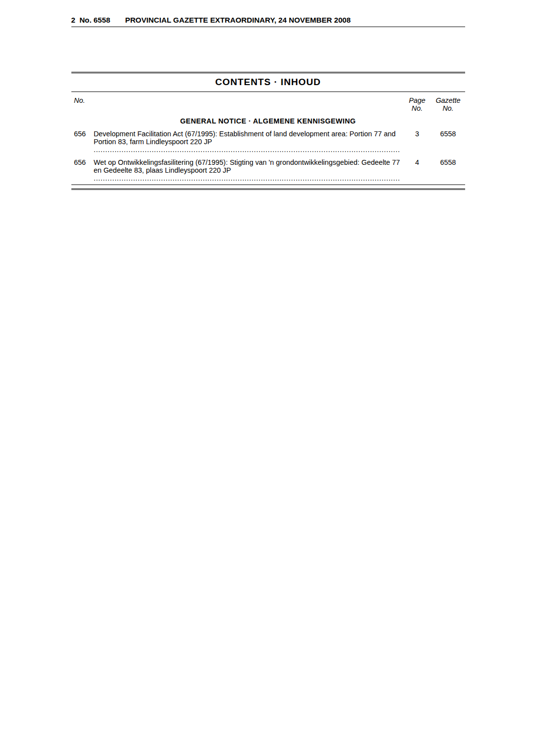2 No. 6558 PROVINCIAL GAZETTE EXTRAORDINARY, 24 NOVEMBER 2008
CONTENTS · INHOUD
| No. | | Page No. | Gazette No. |
| --- | --- | --- | --- |
| GENERAL NOTICE · ALGEMENE KENNISGEWING |
| 656 | Development Facilitation Act (67/1995): Establishment of land development area: Portion 77 and Portion 83, farm Lindleyspoort 220 JP | 3 | 6558 |
| 656 | Wet op Ontwikkelingsfasilitering (67/1995): Stigting van 'n grondontwikkelingsgebied: Gedeelte 77 en Gedeelte 83, plaas Lindleyspoort 220 JP | 4 | 6558 |